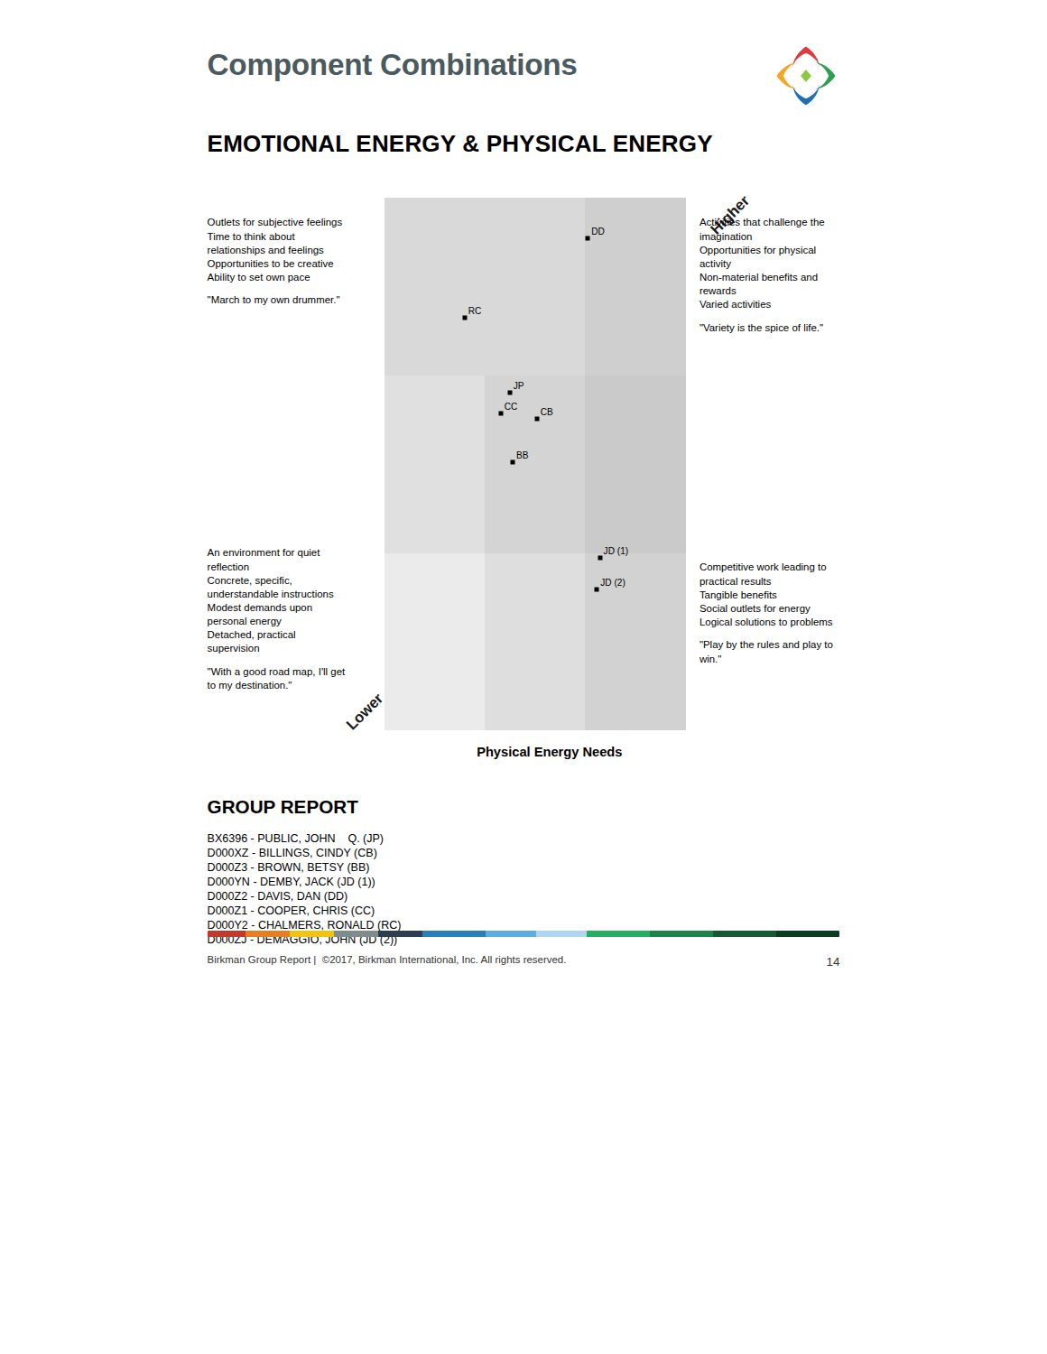Component Combinations
EMOTIONAL ENERGY & PHYSICAL ENERGY
Higher
Lower
Outlets for subjective feelings
Time to think about relationships and feelings
Opportunities to be creative
Ability to set own pace
"March to my own drummer."
An environment for quiet reflection
Concrete, specific, understandable instructions
Modest demands upon personal energy
Detached, practical supervision
"With a good road map, I'll get to my destination."
Activities that challenge the imagination
Opportunities for physical activity
Non-material benefits and rewards
Varied activities
"Variety is the spice of life."
Competitive work leading to practical results
Tangible benefits
Social outlets for energy
Logical solutions to problems
"Play by the rules and play to win."
Emotional Energy Needs
Physical Energy Needs
DD
RC
JP
CC
CB
BB
JD (1)
JD (2)
GROUP REPORT
BX6396 - PUBLIC, JOHN    Q. (JP)
D000XZ - BILLINGS, CINDY (CB)
D000Z3 - BROWN, BETSY (BB)
D000YN - DEMBY, JACK (JD (1))
D000Z2 - DAVIS, DAN (DD)
D000Z1 - COOPER, CHRIS (CC)
D000Y2 - CHALMERS, RONALD (RC)
D000ZJ - DEMAGGIO, JOHN (JD (2))
Birkman Group Report | ©2017, Birkman International, Inc. All rights reserved. 14